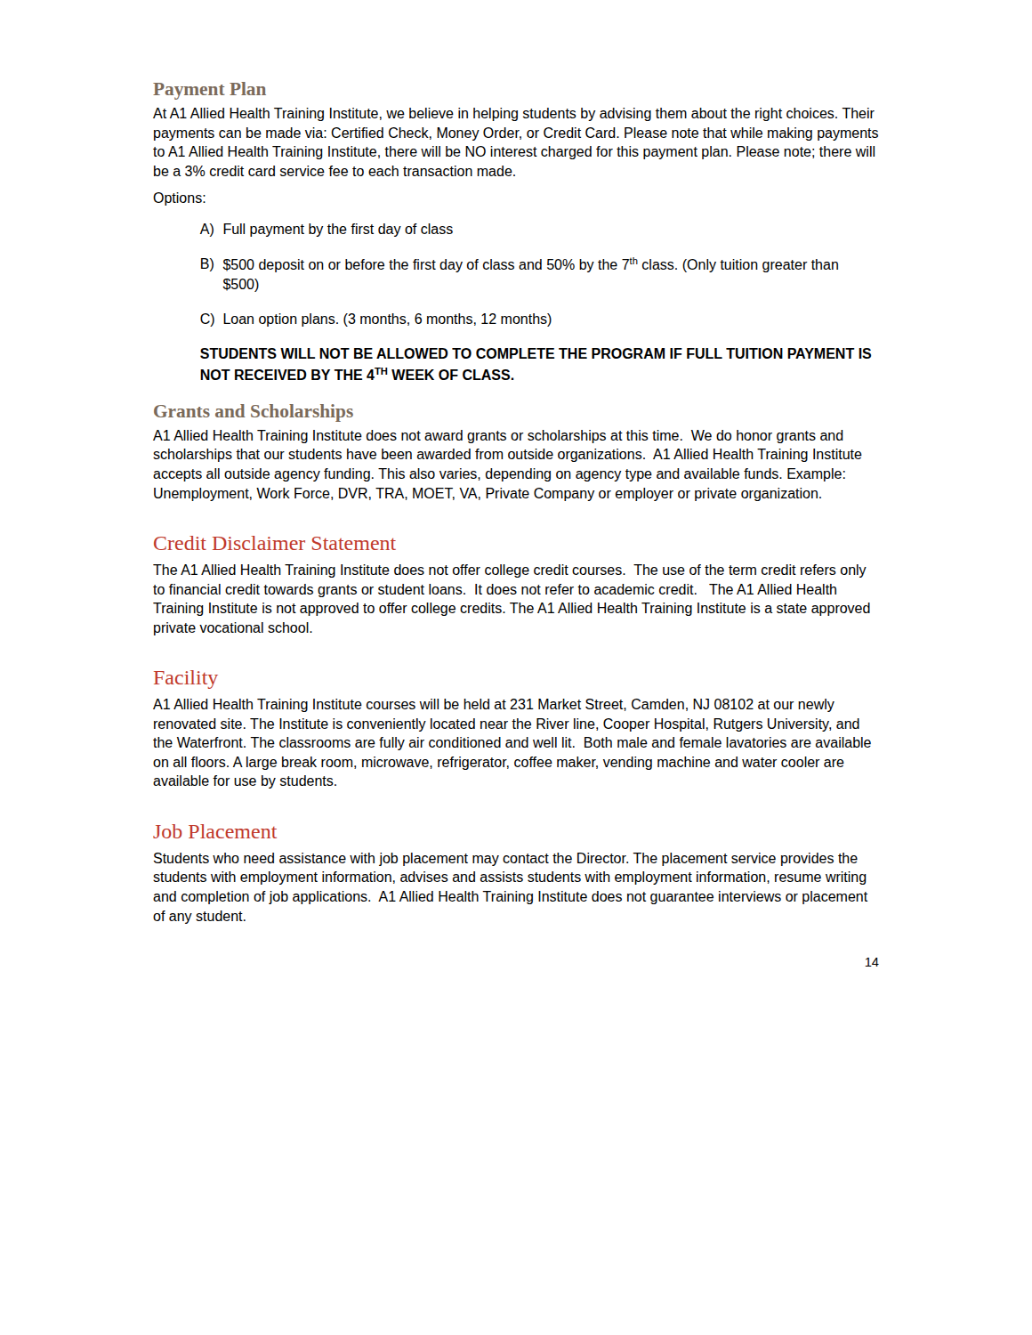Payment Plan
At A1 Allied Health Training Institute, we believe in helping students by advising them about the right choices. Their payments can be made via: Certified Check, Money Order, or Credit Card. Please note that while making payments to A1 Allied Health Training Institute, there will be NO interest charged for this payment plan. Please note; there will be a 3% credit card service fee to each transaction made.
Options:
A) Full payment by the first day of class
B)$500 deposit on or before the first day of class and 50% by the 7th class. (Only tuition greater than $500)
C) Loan option plans. (3 months, 6 months, 12 months)
STUDENTS WILL NOT BE ALLOWED TO COMPLETE THE PROGRAM IF FULL TUITION PAYMENT IS NOT RECEIVED BY THE 4TH WEEK OF CLASS.
Grants and Scholarships
A1 Allied Health Training Institute does not award grants or scholarships at this time. We do honor grants and scholarships that our students have been awarded from outside organizations. A1 Allied Health Training Institute accepts all outside agency funding. This also varies, depending on agency type and available funds. Example: Unemployment, Work Force, DVR, TRA, MOET, VA, Private Company or employer or private organization.
Credit Disclaimer Statement
The A1 Allied Health Training Institute does not offer college credit courses. The use of the term credit refers only to financial credit towards grants or student loans. It does not refer to academic credit. The A1 Allied Health Training Institute is not approved to offer college credits. The A1 Allied Health Training Institute is a state approved private vocational school.
Facility
A1 Allied Health Training Institute courses will be held at 231 Market Street, Camden, NJ 08102 at our newly renovated site. The Institute is conveniently located near the River line, Cooper Hospital, Rutgers University, and the Waterfront. The classrooms are fully air conditioned and well lit. Both male and female lavatories are available on all floors. A large break room, microwave, refrigerator, coffee maker, vending machine and water cooler are available for use by students.
Job Placement
Students who need assistance with job placement may contact the Director. The placement service provides the students with employment information, advises and assists students with employment information, resume writing and completion of job applications. A1 Allied Health Training Institute does not guarantee interviews or placement of any student.
14